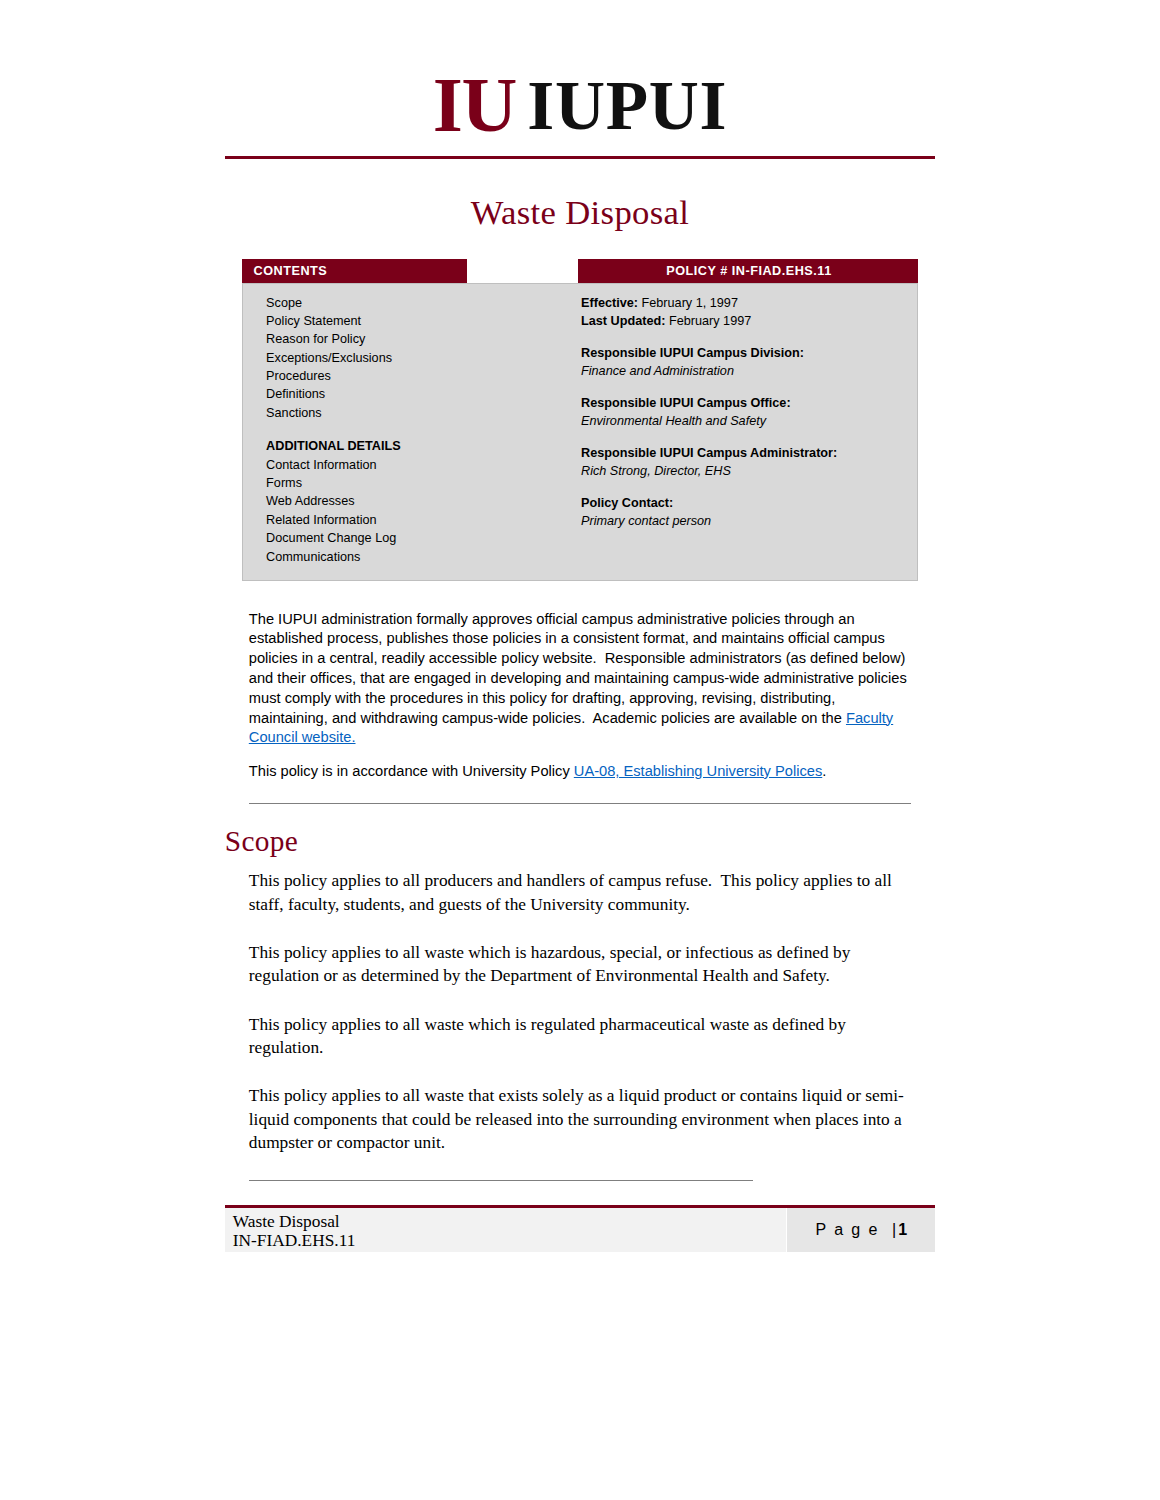IU IUPUI
Waste Disposal
CONTENTS
POLICY # IN-FIAD.EHS.11
Scope
Policy Statement
Reason for Policy
Exceptions/Exclusions
Procedures
Definitions
Sanctions
ADDITIONAL DETAILS
Contact Information
Forms
Web Addresses
Related Information
Document Change Log
Communications
Effective: February 1, 1997
Last Updated: February 1997
Responsible IUPUI Campus Division:
Finance and Administration
Responsible IUPUI Campus Office:
Environmental Health and Safety
Responsible IUPUI Campus Administrator:
Rich Strong, Director, EHS
Policy Contact:
Primary contact person
The IUPUI administration formally approves official campus administrative policies through an established process, publishes those policies in a consistent format, and maintains official campus policies in a central, readily accessible policy website. Responsible administrators (as defined below) and their offices, that are engaged in developing and maintaining campus-wide administrative policies must comply with the procedures in this policy for drafting, approving, revising, distributing, maintaining, and withdrawing campus-wide policies. Academic policies are available on the Faculty Council website.
This policy is in accordance with University Policy UA-08, Establishing University Polices.
Scope
This policy applies to all producers and handlers of campus refuse. This policy applies to all staff, faculty, students, and guests of the University community.
This policy applies to all waste which is hazardous, special, or infectious as defined by regulation or as determined by the Department of Environmental Health and Safety.
This policy applies to all waste which is regulated pharmaceutical waste as defined by regulation.
This policy applies to all waste that exists solely as a liquid product or contains liquid or semi-liquid components that could be released into the surrounding environment when places into a dumpster or compactor unit.
Waste Disposal
IN-FIAD.EHS.11
P a g e | 1